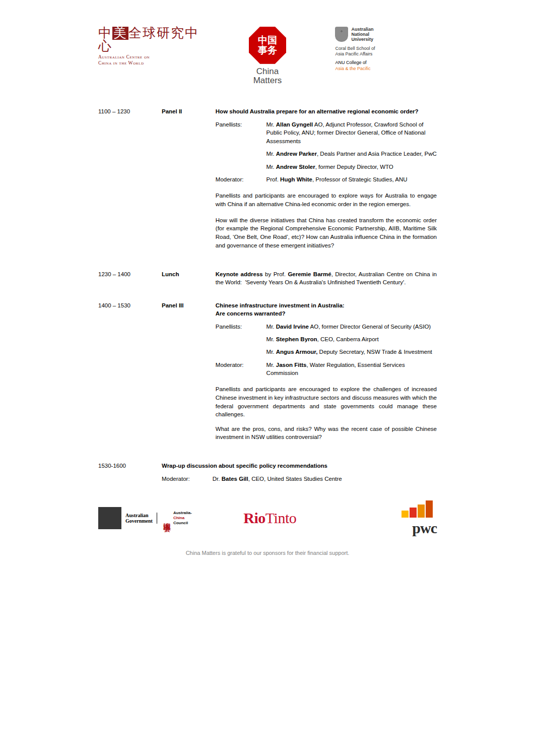中美全球研究中心
Australian Centre on
China in the World
中国
事务
China
Matters
Australian
National
University
Coral Bell School of
Asia Pacific Affairs
ANU College of
Asia & the Pacific
1100 – 1230
Panel II
How should Australia prepare for an alternative regional economic order?
Panellists:
Mr. Allan Gyngell AO, Adjunct Professor, Crawford School of Public Policy, ANU; former Director General, Office of National Assessments
Mr. Andrew Parker, Deals Partner and Asia Practice Leader, PwC
Mr. Andrew Stoler, former Deputy Director, WTO
Moderator:
Prof. Hugh White, Professor of Strategic Studies, ANU
Panellists and participants are encouraged to explore ways for Australia to engage with China if an alternative China-led economic order in the region emerges.
How will the diverse initiatives that China has created transform the economic order (for example the Regional Comprehensive Economic Partnership, AIIB, Maritime Silk Road, ‘One Belt, One Road’, etc)? How can Australia influence China in the formation and governance of these emergent initiatives?
1230 – 1400
Lunch
Keynote address by Prof. Geremie Barmé, Director, Australian Centre on China in the World: 'Seventy Years On & Australia's Unfinished Twentieth Century'.
1400 – 1530
Panel III
Chinese infrastructure investment in Australia:
Are concerns warranted?
Panellists:
Mr. David Irvine AO, former Director General of Security (ASIO)
Mr. Stephen Byron, CEO, Canberra Airport
Mr. Angus Armour, Deputy Secretary, NSW Trade & Investment
Moderator:
Mr. Jason Fitts, Water Regulation, Essential Services Commission
Panellists and participants are encouraged to explore the challenges of increased Chinese investment in key infrastructure sectors and discuss measures with which the federal government departments and state governments could manage these challenges.
What are the pros, cons, and risks? Why was the recent case of possible Chinese investment in NSW utilities controversial?
1530-1600
Wrap-up discussion about specific policy recommendations
Moderator:
Dr. Bates Gill, CEO, United States Studies Centre
Australian
Government
澳中理事会
Australia-
China
Council
Rio Tinto
pwc
China Matters is grateful to our sponsors for their financial support.